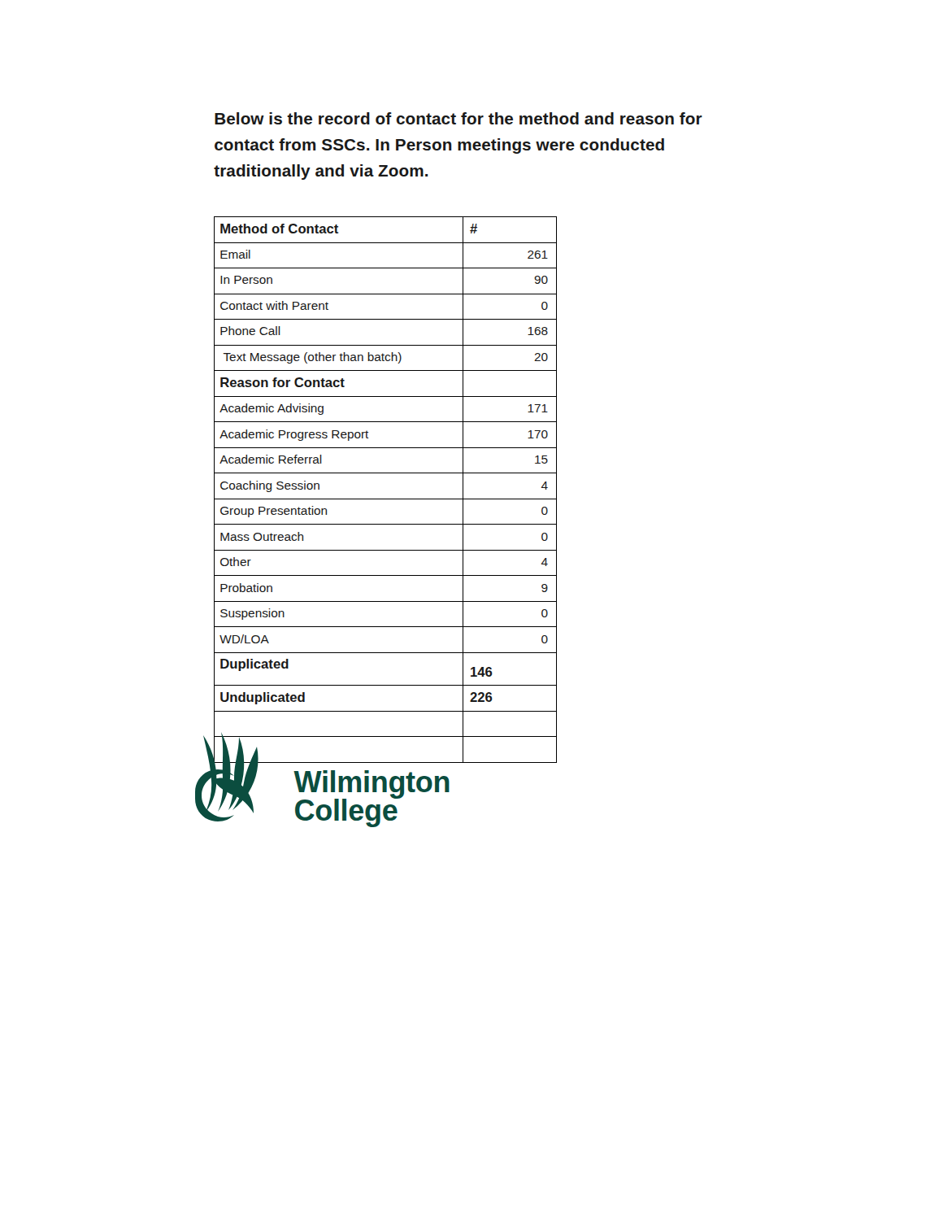Below is the record of contact for the method and reason for contact from SSCs. In Person meetings were conducted traditionally and via Zoom.
| Method of Contact | # |
| Email | 261 |
| In Person | 90 |
| Contact with Parent | 0 |
| Phone Call | 168 |
| Text Message (other than batch) | 20 |
| Reason for Contact | |
| Academic Advising | 171 |
| Academic Progress Report | 170 |
| Academic Referral | 15 |
| Coaching Session | 4 |
| Group Presentation | 0 |
| Mass Outreach | 0 |
| Other | 4 |
| Probation | 9 |
| Suspension | 0 |
| WD/LOA | 0 |
| Duplicated | 146 |
| Unduplicated | 226 |
Wilmington
College